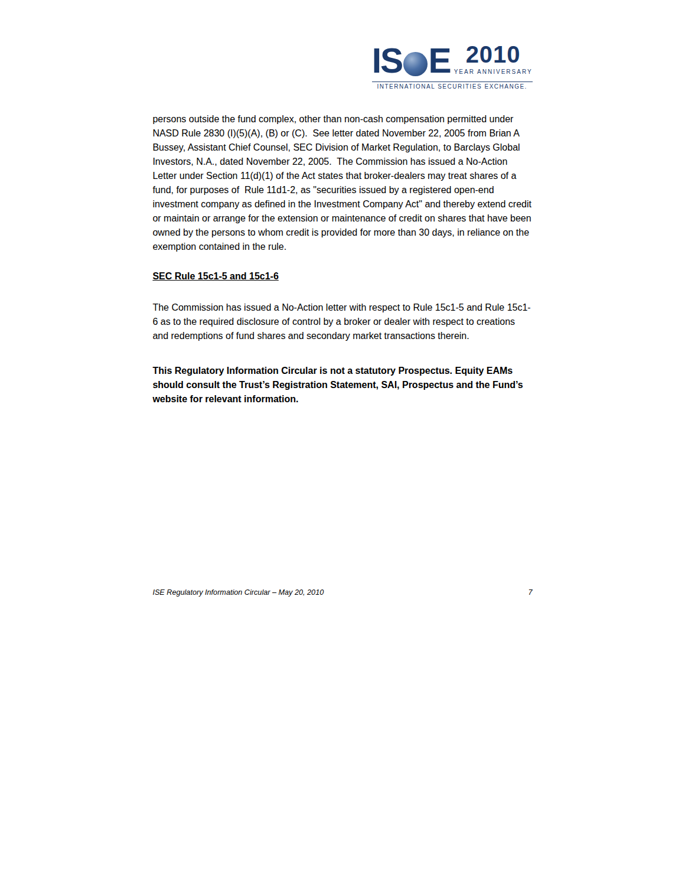IS E 2010
Year Anniversary
International Securities Exchange.
persons outside the fund complex, other than non-cash compensation permitted under NASD Rule 2830 (I)(5)(A), (B) or (C). See letter dated November 22, 2005 from Brian A Bussey, Assistant Chief Counsel, SEC Division of Market Regulation, to Barclays Global Investors, N.A., dated November 22, 2005. The Commission has issued a No-Action Letter under Section 11(d)(1) of the Act states that broker-dealers may treat shares of a fund, for purposes of Rule 11d1-2, as "securities issued by a registered open-end investment company as defined in the Investment Company Act" and thereby extend credit or maintain or arrange for the extension or maintenance of credit on shares that have been owned by the persons to whom credit is provided for more than 30 days, in reliance on the exemption contained in the rule.
SEC Rule 15c1-5 and 15c1-6
The Commission has issued a No-Action letter with respect to Rule 15c1-5 and Rule 15c1-6 as to the required disclosure of control by a broker or dealer with respect to creations and redemptions of fund shares and secondary market transactions therein.
This Regulatory Information Circular is not a statutory Prospectus. Equity EAMs should consult the Trust’s Registration Statement, SAI, Prospectus and the Fund’s website for relevant information.
ISE Regulatory Information Circular – May 20, 2010 7